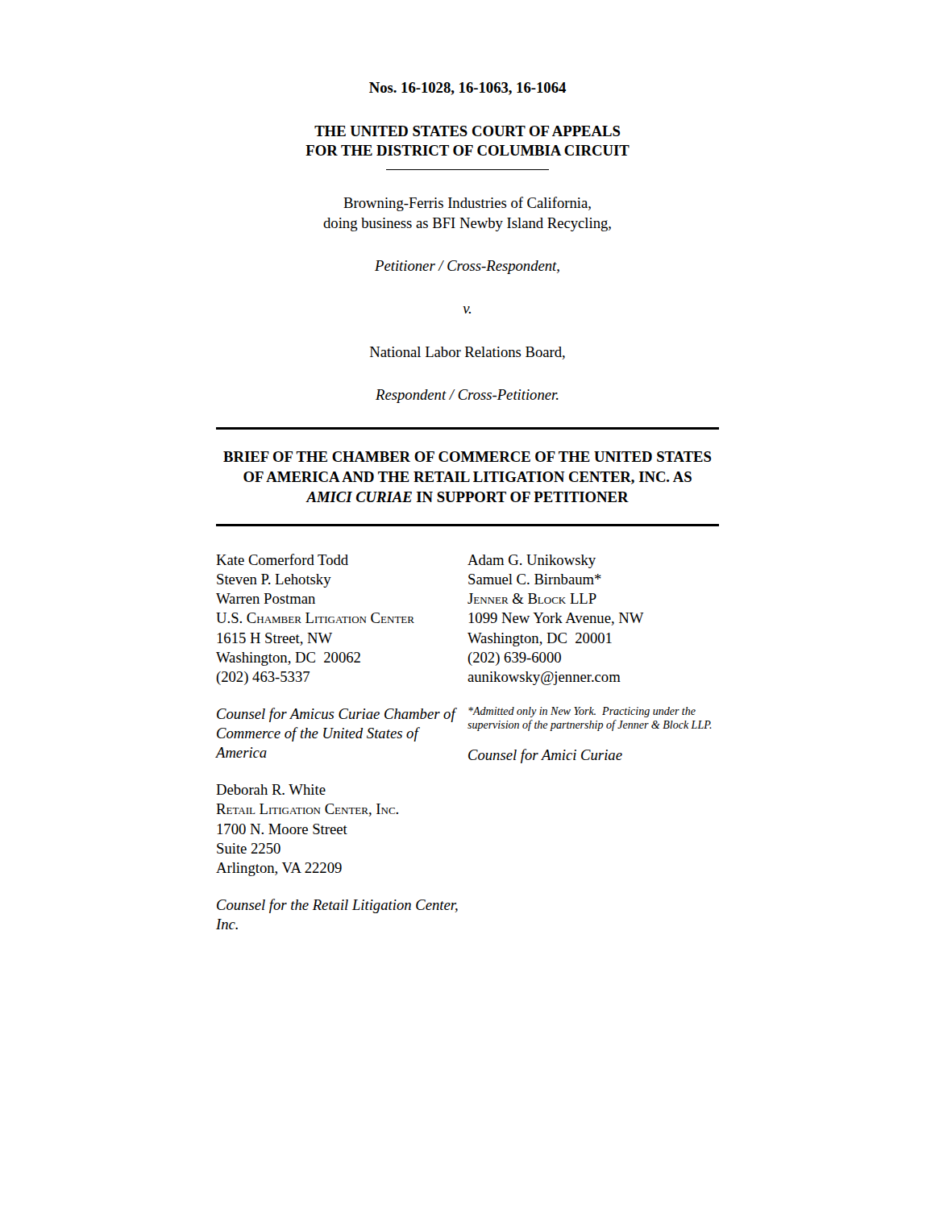Nos. 16-1028, 16-1063, 16-1064
THE UNITED STATES COURT OF APPEALS
FOR THE DISTRICT OF COLUMBIA CIRCUIT
Browning-Ferris Industries of California,
doing business as BFI Newby Island Recycling,
Petitioner / Cross-Respondent,
v.
National Labor Relations Board,
Respondent / Cross-Petitioner.
BRIEF OF THE CHAMBER OF COMMERCE OF THE UNITED STATES
OF AMERICA AND THE RETAIL LITIGATION CENTER, INC. AS
AMICI CURIAE IN SUPPORT OF PETITIONER
| Kate Comerford Todd Steven P. Lehotsky Warren Postman U.S. Chamber Litigation Center 1615 H Street, NW Washington, DC 20062 (202) 463-5337 Counsel for Amicus Curiae Chamber of Commerce of the United States of America Deborah R. White Retail Litigation Center, Inc. 1700 N. Moore Street Suite 2250 Arlington, VA 22209 Counsel for the Retail Litigation Center, Inc. | Adam G. Unikowsky Samuel C. Birnbaum* Jenner & Block LLP 1099 New York Avenue, NW Washington, DC 20001 (202) 639-6000 aunikowsky@jenner.com *Admitted only in New York. Practicing under the supervision of the partnership of Jenner & Block LLP. Counsel for Amici Curiae |